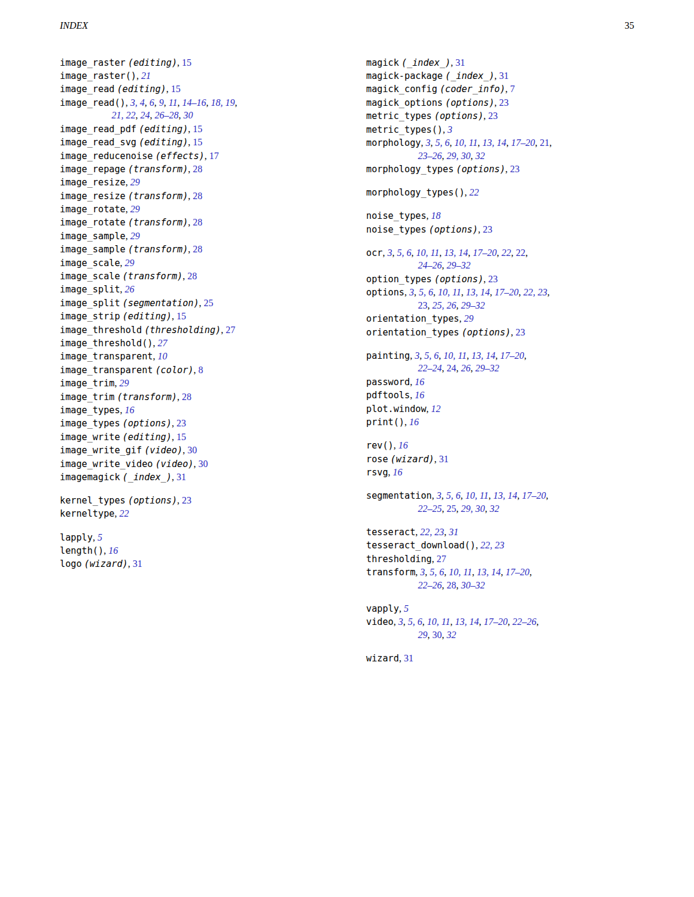INDEX 35
image_raster (editing), 15
image_raster(), 21
image_read (editing), 15
image_read(), 3, 4, 6, 9, 11, 14–16, 18, 19, 21, 22, 24, 26–28, 30
image_read_pdf (editing), 15
image_read_svg (editing), 15
image_reducenoise (effects), 17
image_repage (transform), 28
image_resize, 29
image_resize (transform), 28
image_rotate, 29
image_rotate (transform), 28
image_sample, 29
image_sample (transform), 28
image_scale, 29
image_scale (transform), 28
image_split, 26
image_split (segmentation), 25
image_strip (editing), 15
image_threshold (thresholding), 27
image_threshold(), 27
image_transparent, 10
image_transparent (color), 8
image_trim, 29
image_trim (transform), 28
image_types, 16
image_types (options), 23
image_write (editing), 15
image_write_gif (video), 30
image_write_video (video), 30
imagemagick (_index_), 31
kernel_types (options), 23
kerneltype, 22
lapply, 5
length(), 16
logo (wizard), 31
magick (_index_), 31
magick-package (_index_), 31
magick_config (coder_info), 7
magick_options (options), 23
metric_types (options), 23
metric_types(), 3
morphology, 3, 5, 6, 10, 11, 13, 14, 17–20, 21, 23–26, 29, 30, 32
morphology_types (options), 23
morphology_types(), 22
noise_types, 18
noise_types (options), 23
ocr, 3, 5, 6, 10, 11, 13, 14, 17–20, 22, 22, 24–26, 29–32
option_types (options), 23
options, 3, 5, 6, 10, 11, 13, 14, 17–20, 22, 23, 23, 25, 26, 29–32
orientation_types, 29
orientation_types (options), 23
painting, 3, 5, 6, 10, 11, 13, 14, 17–20, 22–24, 24, 26, 29–32
password, 16
pdftools, 16
plot.window, 12
print(), 16
rev(), 16
rose (wizard), 31
rsvg, 16
segmentation, 3, 5, 6, 10, 11, 13, 14, 17–20, 22–25, 25, 29, 30, 32
tesseract, 22, 23, 31
tesseract_download(), 22, 23
thresholding, 27
transform, 3, 5, 6, 10, 11, 13, 14, 17–20, 22–26, 28, 30–32
vapply, 5
video, 3, 5, 6, 10, 11, 13, 14, 17–20, 22–26, 29, 30, 32
wizard, 31